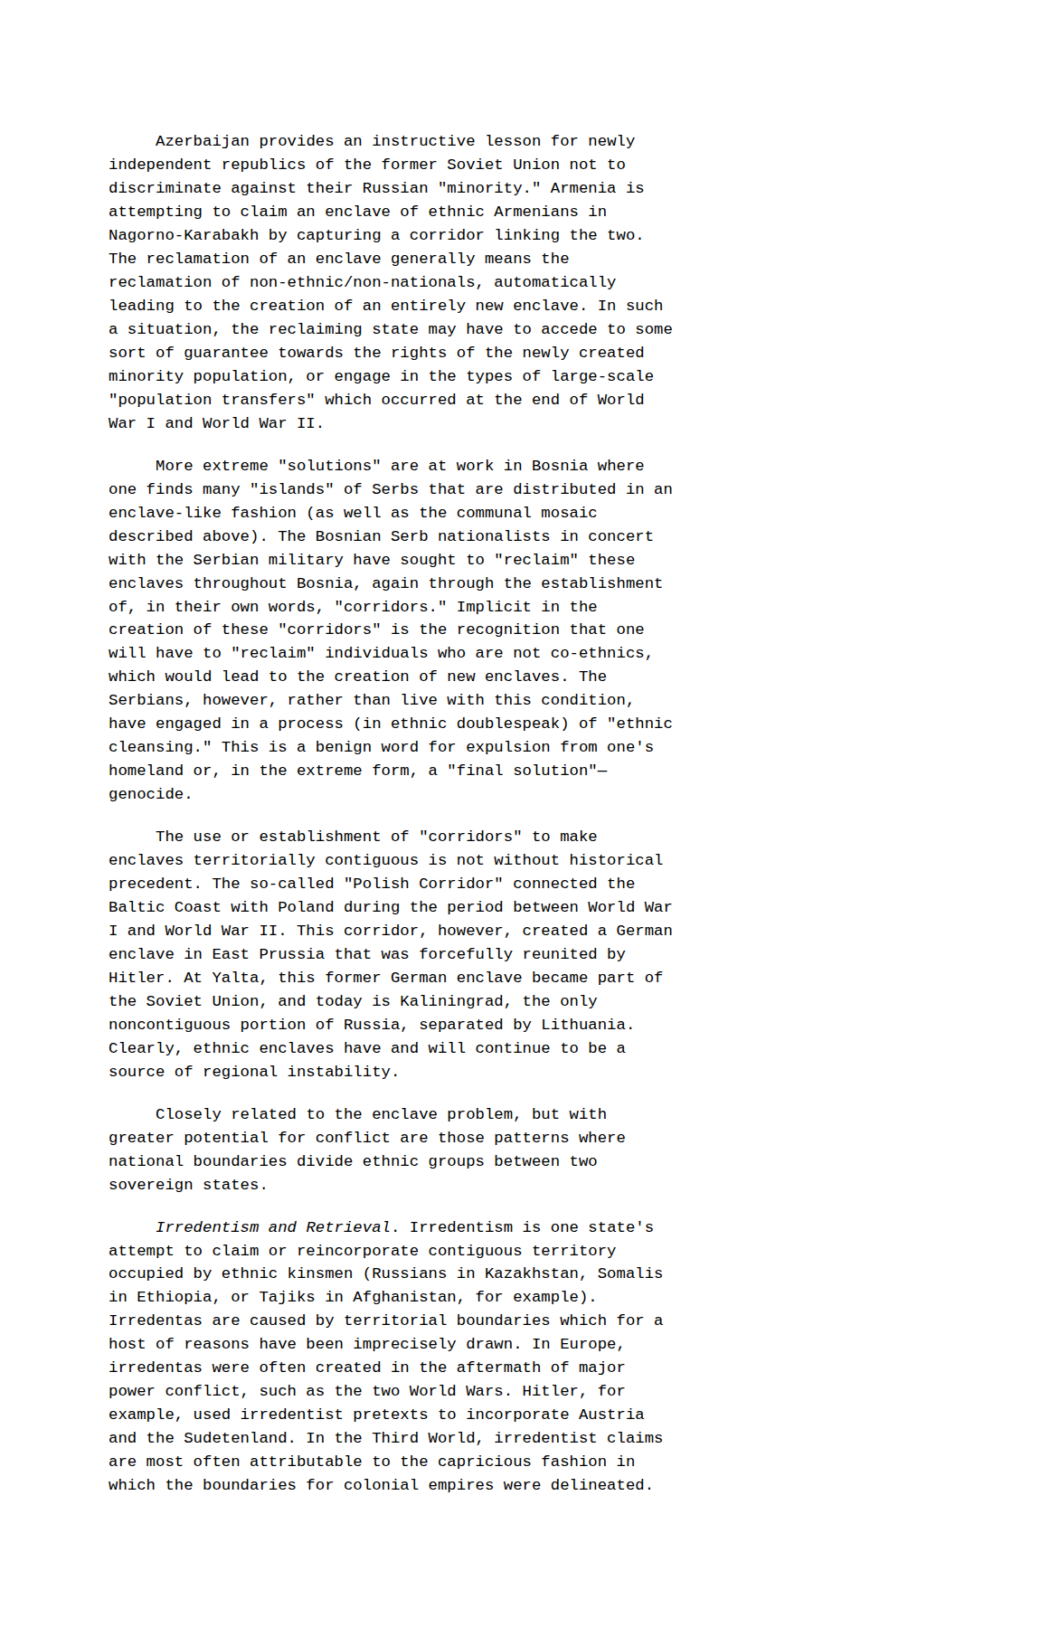Azerbaijan provides an instructive lesson for newly independent republics of the former Soviet Union not to discriminate against their Russian "minority." Armenia is attempting to claim an enclave of ethnic Armenians in Nagorno-Karabakh by capturing a corridor linking the two. The reclamation of an enclave generally means the reclamation of non-ethnic/non-nationals, automatically leading to the creation of an entirely new enclave. In such a situation, the reclaiming state may have to accede to some sort of guarantee towards the rights of the newly created minority population, or engage in the types of large-scale "population transfers" which occurred at the end of World War I and World War II.
More extreme "solutions" are at work in Bosnia where one finds many "islands" of Serbs that are distributed in an enclave-like fashion (as well as the communal mosaic described above). The Bosnian Serb nationalists in concert with the Serbian military have sought to "reclaim" these enclaves throughout Bosnia, again through the establishment of, in their own words, "corridors." Implicit in the creation of these "corridors" is the recognition that one will have to "reclaim" individuals who are not co-ethnics, which would lead to the creation of new enclaves. The Serbians, however, rather than live with this condition, have engaged in a process (in ethnic doublespeak) of "ethnic cleansing." This is a benign word for expulsion from one's homeland or, in the extreme form, a "final solution"—genocide.
The use or establishment of "corridors" to make enclaves territorially contiguous is not without historical precedent. The so-called "Polish Corridor" connected the Baltic Coast with Poland during the period between World War I and World War II. This corridor, however, created a German enclave in East Prussia that was forcefully reunited by Hitler. At Yalta, this former German enclave became part of the Soviet Union, and today is Kaliningrad, the only noncontiguous portion of Russia, separated by Lithuania. Clearly, ethnic enclaves have and will continue to be a source of regional instability.
Closely related to the enclave problem, but with greater potential for conflict are those patterns where national boundaries divide ethnic groups between two sovereign states.
Irredentism and Retrieval. Irredentism is one state's attempt to claim or reincorporate contiguous territory occupied by ethnic kinsmen (Russians in Kazakhstan, Somalis in Ethiopia, or Tajiks in Afghanistan, for example). Irredentas are caused by territorial boundaries which for a host of reasons have been imprecisely drawn. In Europe, irredentas were often created in the aftermath of major power conflict, such as the two World Wars. Hitler, for example, used irredentist pretexts to incorporate Austria and the Sudetenland. In the Third World, irredentist claims are most often attributable to the capricious fashion in which the boundaries for colonial empires were delineated.